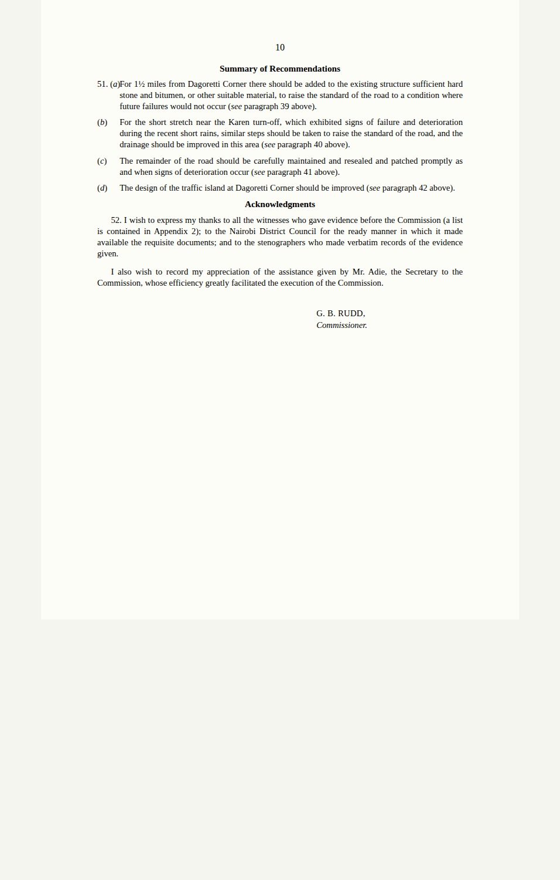10
Summary of Recommendations
51. (a) For 1½ miles from Dagoretti Corner there should be added to the existing structure sufficient hard stone and bitumen, or other suitable material, to raise the standard of the road to a condition where future failures would not occur (see paragraph 39 above).
(b) For the short stretch near the Karen turn-off, which exhibited signs of failure and deterioration during the recent short rains, similar steps should be taken to raise the standard of the road, and the drainage should be improved in this area (see paragraph 40 above).
(c) The remainder of the road should be carefully maintained and resealed and patched promptly as and when signs of deterioration occur (see paragraph 41 above).
(d) The design of the traffic island at Dagoretti Corner should be improved (see paragraph 42 above).
Acknowledgments
52. I wish to express my thanks to all the witnesses who gave evidence before the Commission (a list is contained in Appendix 2); to the Nairobi District Council for the ready manner in which it made available the requisite documents; and to the stenographers who made verbatim records of the evidence given.
I also wish to record my appreciation of the assistance given by Mr. Adie, the Secretary to the Commission, whose efficiency greatly facilitated the execution of the Commission.
G. B. RUDD,
Commissioner.